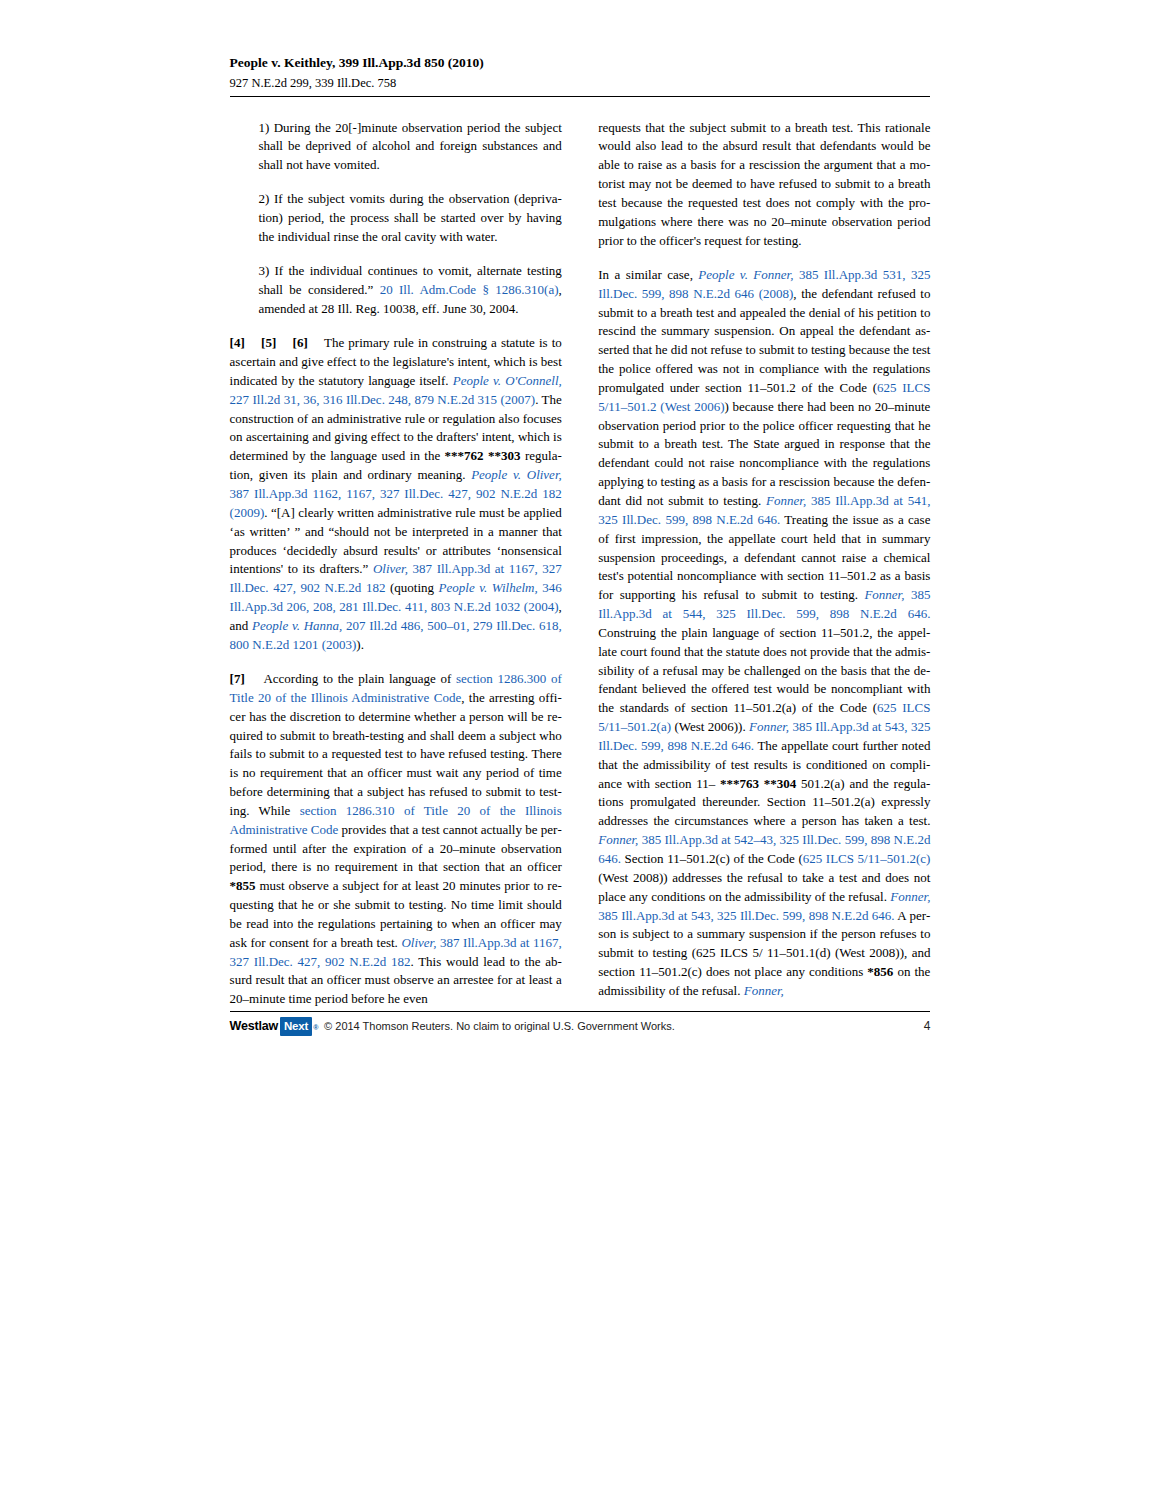People v. Keithley, 399 Ill.App.3d 850 (2010)
927 N.E.2d 299, 339 Ill.Dec. 758
1) During the 20[-]minute observation period the subject shall be deprived of alcohol and foreign substances and shall not have vomited.
2) If the subject vomits during the observation (deprivation) period, the process shall be started over by having the individual rinse the oral cavity with water.
3) If the individual continues to vomit, alternate testing shall be considered.” 20 Ill. Adm.Code § 1286.310(a), amended at 28 Ill. Reg. 10038, eff. June 30, 2004.
[4] [5] [6] The primary rule in construing a statute is to ascertain and give effect to the legislature's intent, which is best indicated by the statutory language itself. People v. O'Connell, 227 Ill.2d 31, 36, 316 Ill.Dec. 248, 879 N.E.2d 315 (2007). The construction of an administrative rule or regulation also focuses on ascertaining and giving effect to the drafters' intent, which is determined by the language used in the ***762 **303 regulation, given its plain and ordinary meaning. People v. Oliver, 387 Ill.App.3d 1162, 1167, 327 Ill.Dec. 427, 902 N.E.2d 182 (2009). “[A] clearly written administrative rule must be applied ‘as written’ ” and “should not be interpreted in a manner that produces ‘decidedly absurd results' or attributes ‘nonsensical intentions' to its drafters.” Oliver, 387 Ill.App.3d at 1167, 327 Ill.Dec. 427, 902 N.E.2d 182 (quoting People v. Wilhelm, 346 Ill.App.3d 206, 208, 281 Ill.Dec. 411, 803 N.E.2d 1032 (2004), and People v. Hanna, 207 Ill.2d 486, 500–01, 279 Ill.Dec. 618, 800 N.E.2d 1201 (2003)).
[7] According to the plain language of section 1286.300 of Title 20 of the Illinois Administrative Code, the arresting officer has the discretion to determine whether a person will be required to submit to breath-testing and shall deem a subject who fails to submit to a requested test to have refused testing. There is no requirement that an officer must wait any period of time before determining that a subject has refused to submit to testing. While section 1286.310 of Title 20 of the Illinois Administrative Code provides that a test cannot actually be performed until after the expiration of a 20–minute observation period, there is no requirement in that section that an officer *855 must observe a subject for at least 20 minutes prior to requesting that he or she submit to testing. No time limit should be read into the regulations pertaining to when an officer may ask for consent for a breath test. Oliver, 387 Ill.App.3d at 1167, 327 Ill.Dec. 427, 902 N.E.2d 182. This would lead to the absurd result that an officer must observe an arrestee for at least a 20–minute time period before he even
requests that the subject submit to a breath test. This rationale would also lead to the absurd result that defendants would be able to raise as a basis for a rescission the argument that a motorist may not be deemed to have refused to submit to a breath test because the requested test does not comply with the promulgations where there was no 20–minute observation period prior to the officer's request for testing.
In a similar case, People v. Fonner, 385 Ill.App.3d 531, 325 Ill.Dec. 599, 898 N.E.2d 646 (2008), the defendant refused to submit to a breath test and appealed the denial of his petition to rescind the summary suspension. On appeal the defendant asserted that he did not refuse to submit to testing because the test the police offered was not in compliance with the regulations promulgated under section 11–501.2 of the Code (625 ILCS 5/11–501.2 (West 2006)) because there had been no 20–minute observation period prior to the police officer requesting that he submit to a breath test. The State argued in response that the defendant could not raise noncompliance with the regulations applying to testing as a basis for a rescission because the defendant did not submit to testing. Fonner, 385 Ill.App.3d at 541, 325 Ill.Dec. 599, 898 N.E.2d 646. Treating the issue as a case of first impression, the appellate court held that in summary suspension proceedings, a defendant cannot raise a chemical test's potential noncompliance with section 11–501.2 as a basis for supporting his refusal to submit to testing. Fonner, 385 Ill.App.3d at 544, 325 Ill.Dec. 599, 898 N.E.2d 646. Construing the plain language of section 11–501.2, the appellate court found that the statute does not provide that the admissibility of a refusal may be challenged on the basis that the defendant believed the offered test would be noncompliant with the standards of section 11–501.2(a) of the Code (625 ILCS 5/11–501.2(a) (West 2006)). Fonner, 385 Ill.App.3d at 543, 325 Ill.Dec. 599, 898 N.E.2d 646. The appellate court further noted that the admissibility of test results is conditioned on compliance with section 11– ***763 **304 501.2(a) and the regulations promulgated thereunder. Section 11–501.2(a) expressly addresses the circumstances where a person has taken a test. Fonner, 385 Ill.App.3d at 542–43, 325 Ill.Dec. 599, 898 N.E.2d 646. Section 11–501.2(c) of the Code (625 ILCS 5/11–501.2(c) (West 2008)) addresses the refusal to take a test and does not place any conditions on the admissibility of the refusal. Fonner, 385 Ill.App.3d at 543, 325 Ill.Dec. 599, 898 N.E.2d 646. A person is subject to a summary suspension if the person refuses to submit to testing (625 ILCS 5/ 11–501.1(d) (West 2008)), and section 11–501.2(c) does not place any conditions *856 on the admissibility of the refusal. Fonner,
West law Next® © 2014 Thomson Reuters. No claim to original U.S. Government Works.
4